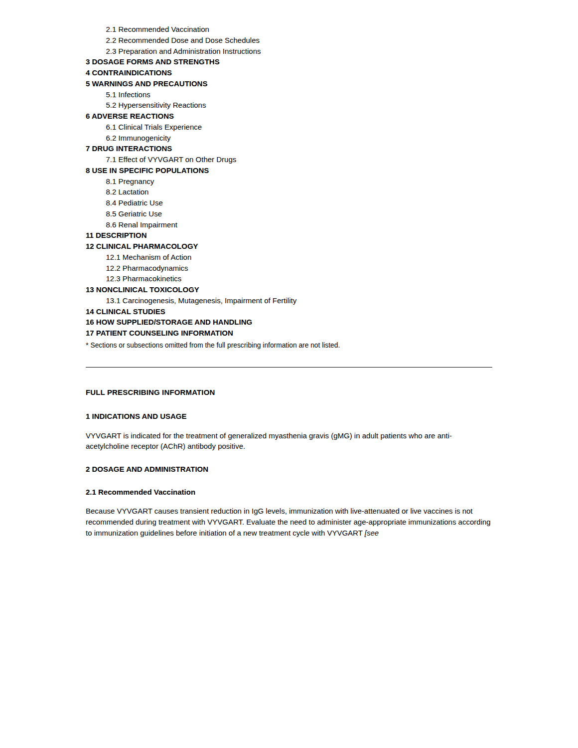2.1 Recommended Vaccination
2.2 Recommended Dose and Dose Schedules
2.3 Preparation and Administration Instructions
3 DOSAGE FORMS AND STRENGTHS
4 CONTRAINDICATIONS
5 WARNINGS AND PRECAUTIONS
5.1 Infections
5.2 Hypersensitivity Reactions
6 ADVERSE REACTIONS
6.1 Clinical Trials Experience
6.2 Immunogenicity
7 DRUG INTERACTIONS
7.1 Effect of VYVGART on Other Drugs
8 USE IN SPECIFIC POPULATIONS
8.1 Pregnancy
8.2 Lactation
8.4 Pediatric Use
8.5 Geriatric Use
8.6 Renal Impairment
11 DESCRIPTION
12 CLINICAL PHARMACOLOGY
12.1 Mechanism of Action
12.2 Pharmacodynamics
12.3 Pharmacokinetics
13 NONCLINICAL TOXICOLOGY
13.1 Carcinogenesis, Mutagenesis, Impairment of Fertility
14 CLINICAL STUDIES
16 HOW SUPPLIED/STORAGE AND HANDLING
17 PATIENT COUNSELING INFORMATION
* Sections or subsections omitted from the full prescribing information are not listed.
FULL PRESCRIBING INFORMATION
1 INDICATIONS AND USAGE
VYVGART is indicated for the treatment of generalized myasthenia gravis (gMG) in adult patients who are anti-acetylcholine receptor (AChR) antibody positive.
2 DOSAGE AND ADMINISTRATION
2.1 Recommended Vaccination
Because VYVGART causes transient reduction in IgG levels, immunization with live-attenuated or live vaccines is not recommended during treatment with VYVGART. Evaluate the need to administer age-appropriate immunizations according to immunization guidelines before initiation of a new treatment cycle with VYVGART [see